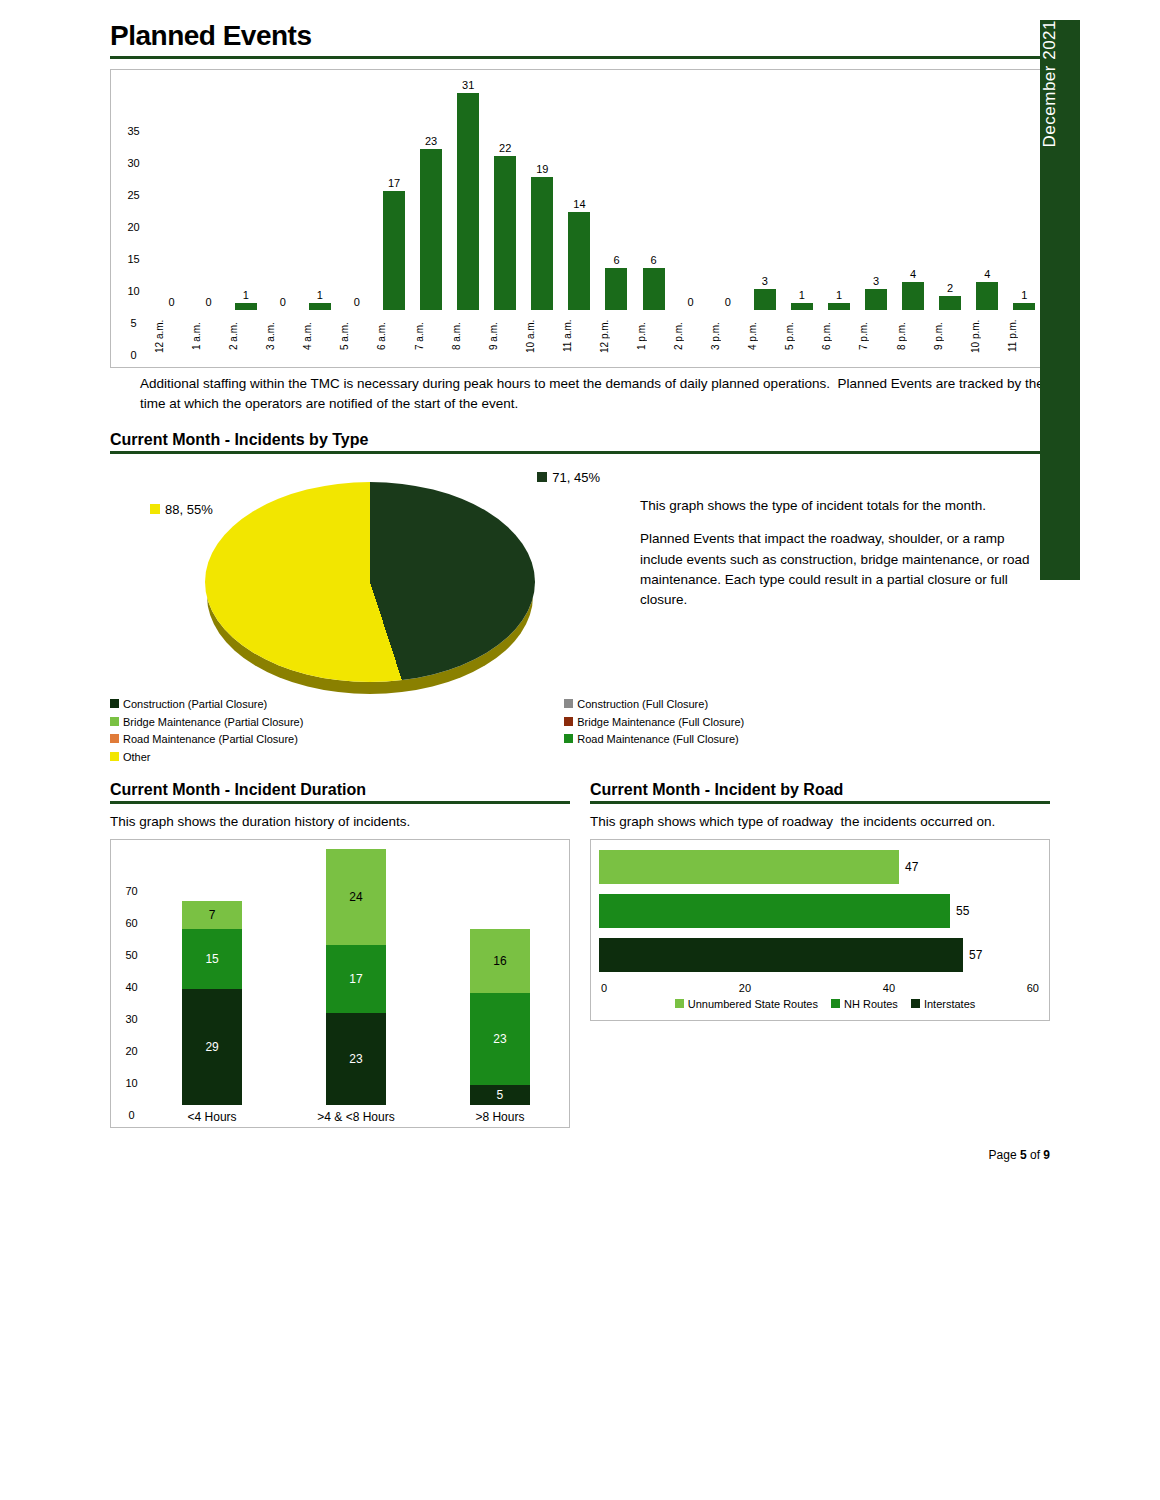December 2021
Planned Events
| / 35 / / 30 / / 25 / / 20 / / 15 / / 10 / / 5 / / 0 / | 0 | 0 | 1 | 0 | 1 | 0 | 17 | 23 | 31 | 22 | 19 | 14 | 6 | 6 | 0 | 0 | 3 | 1 | 1 | 3 | 4 | 2 | 4 | 1 |
| 12 a.m. | 1 a.m. | 2 a.m. | 3 a.m. | 4 a.m. | 5 a.m. | 6 a.m. | 7 a.m. | 8 a.m. | 9 a.m. | 10 a.m. | 11 a.m. | 12 p.m. | 1 p.m. | 2 p.m. | 3 p.m. | 4 p.m. | 5 p.m. | 6 p.m. | 7 p.m. | 8 p.m. | 9 p.m. | 10 p.m. | 11 p.m. |
Additional staffing within the TMC is necessary during peak hours to meet the demands of daily planned operations. Planned Events are tracked by the time at which the operators are notified of the start of the event.
Current Month - Incidents by Type
71, 45%
88, 55%
This graph shows the type of incident totals for the month.
Planned Events that impact the roadway, shoulder, or a ramp include events such as construction, bridge maintenance, or road maintenance. Each type could result in a partial closure or full closure.
Construction (Partial Closure)
Bridge Maintenance (Partial Closure)
Road Maintenance (Partial Closure)
Other
Construction (Full Closure)
Bridge Maintenance (Full Closure)
Road Maintenance (Full Closure)
Current Month - Incident Duration
This graph shows the duration history of incidents.
| / 70 / / 60 / / 50 / / 40 / / 30 / / 20 / / 10 / / 0 / | 7 15 29 | 24 17 23 | 16 23 5 |
| <4 Hours | >4 & <8 Hours | >8 Hours |
Current Month - Incident by Road
This graph shows which type of roadway the incidents occurred on.
47
55
57
0204060
Unnumbered State Routes NH Routes Interstates
Page 5 of 9